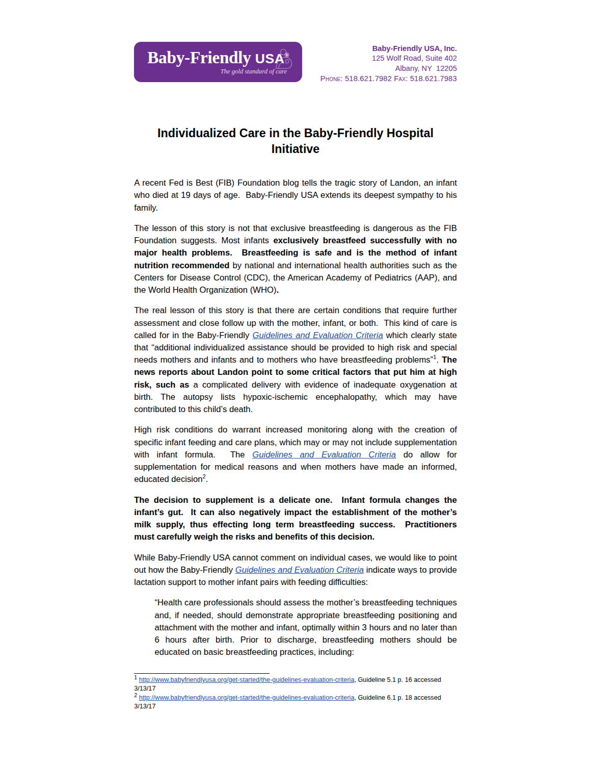Baby-Friendly USA®
The gold standard of care
Baby-Friendly USA, Inc.
125 Wolf Road, Suite 402
Albany, NY 12205
Phone: 518.621.7982 Fax: 518.621.7983
Individualized Care in the Baby-Friendly Hospital Initiative
A recent Fed is Best (FIB) Foundation blog tells the tragic story of Landon, an infant who died at 19 days of age. Baby-Friendly USA extends its deepest sympathy to his family.
The lesson of this story is not that exclusive breastfeeding is dangerous as the FIB Foundation suggests. Most infants exclusively breastfeed successfully with no major health problems. Breastfeeding is safe and is the method of infant nutrition recommended by national and international health authorities such as the Centers for Disease Control (CDC), the American Academy of Pediatrics (AAP), and the World Health Organization (WHO).
The real lesson of this story is that there are certain conditions that require further assessment and close follow up with the mother, infant, or both. This kind of care is called for in the Baby-Friendly Guidelines and Evaluation Criteria which clearly state that “additional individualized assistance should be provided to high risk and special needs mothers and infants and to mothers who have breastfeeding problems”1. The news reports about Landon point to some critical factors that put him at high risk, such as a complicated delivery with evidence of inadequate oxygenation at birth. The autopsy lists hypoxic-ischemic encephalopathy, which may have contributed to this child’s death.
High risk conditions do warrant increased monitoring along with the creation of specific infant feeding and care plans, which may or may not include supplementation with infant formula. The Guidelines and Evaluation Criteria do allow for supplementation for medical reasons and when mothers have made an informed, educated decision2.
The decision to supplement is a delicate one. Infant formula changes the infant’s gut. It can also negatively impact the establishment of the mother’s milk supply, thus effecting long term breastfeeding success. Practitioners must carefully weigh the risks and benefits of this decision.
While Baby-Friendly USA cannot comment on individual cases, we would like to point out how the Baby-Friendly Guidelines and Evaluation Criteria indicate ways to provide lactation support to mother infant pairs with feeding difficulties:
“Health care professionals should assess the mother’s breastfeeding techniques and, if needed, should demonstrate appropriate breastfeeding positioning and attachment with the mother and infant, optimally within 3 hours and no later than 6 hours after birth. Prior to discharge, breastfeeding mothers should be educated on basic breastfeeding practices, including:
1 http://www.babyfriendlyusa.org/get-started/the-guidelines-evaluation-criteria, Guideline 5.1 p. 16 accessed 3/13/17
2 http://www.babyfriendlyusa.org/get-started/the-guidelines-evaluation-criteria, Guideline 6.1 p. 18 accessed 3/13/17